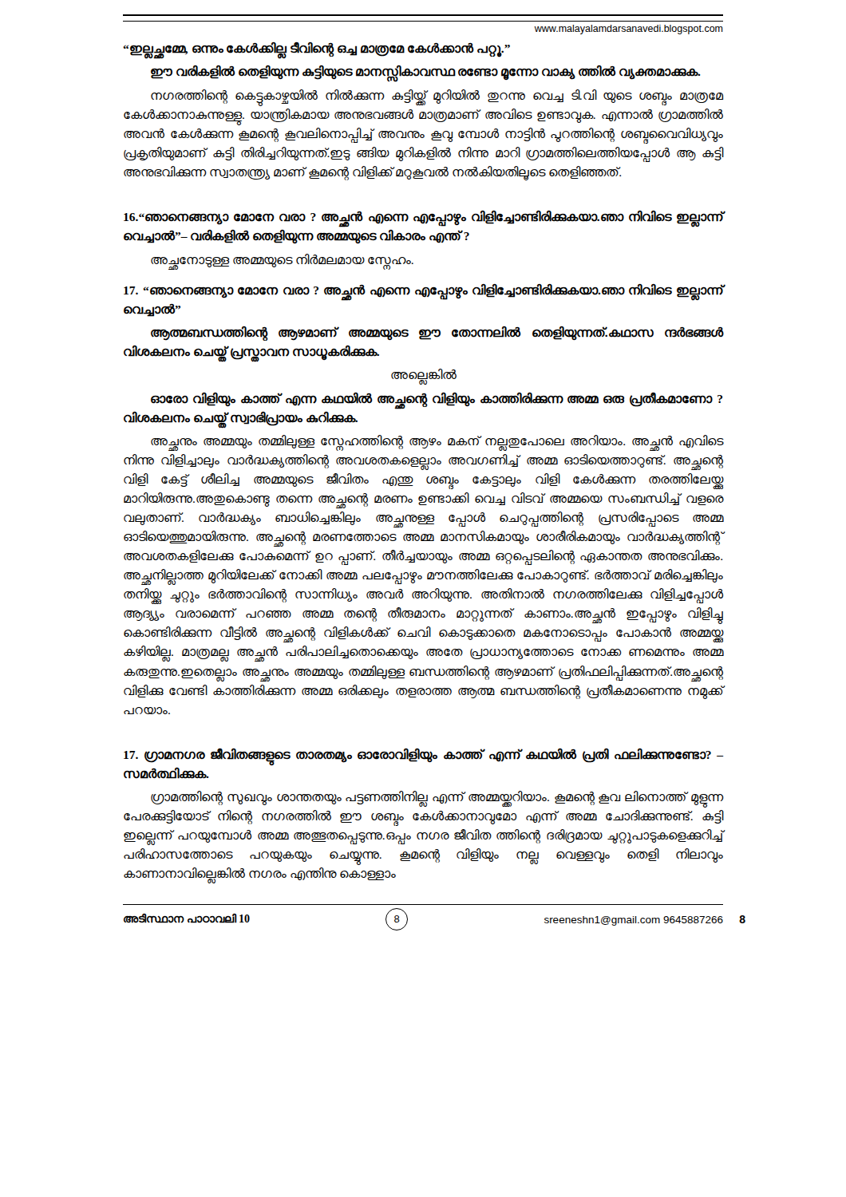www.malayalamdarsanavedi.blogspot.com
“ഇല്ലച്ഛമ്മേ, ഒന്നും കേൾക്കില്ല ടീവിന്റെ ഒച്ച മാത്രമേ കേൾക്കാൻ പറ്റൂ.”
ഈ വരികളിൽ തെളിയുന്ന കുട്ടിയുടെ മാനസ്സികാവസ്ഥ രണ്ടോ മൂന്നോ വാക്യ ത്തിൽ വ്യക്തമാക്കുക.
നഗരത്തിന്റെ കെട്ടുകാഴ്ചയിൽ നിൽക്കുന്ന കുട്ടിയ്ക്ക് മുറിയിൽ തുറന്നു വെച്ച ടി.വി യുടെ ശബ്ദം മാത്രമേ കേൾക്കാനാകുന്നുള്ളു. യാന്ത്രികമായ അനുഭവങ്ങൾ മാത്രമാണ് അവിടെ ഉണ്ടാവുക. എന്നാൽ ഗ്രാമത്തിൽ അവൻ കേൾക്കുന്ന കൂമന്റെ കൂവലിനൊപ്പിച്ച് അവനും കൂവു മ്പോൾ നാട്ടിൻ പുറത്തിന്റെ ശബ്ദവൈവിധ്യവും പ്രകൃതിയുമാണ് കുട്ടി തിരിച്ചറിയുന്നത്.ഇടു ങ്ങിയ മുറികളിൽ നിന്നു മാറി ഗ്രാമത്തിലെത്തിയപ്പോൾ ആ കുട്ടി അനുഭവിക്കുന്ന സ്വാതന്ത്ര്യ മാണ് കൂമന്റെ വിളിക്ക് മറുകൂവൽ നൽകിയതിലൂടെ തെളിഞ്ഞത്.
16.“ഞാനെങ്ങന്യാ മോനേ വരാ ? അച്ഛൻ എന്നെ എപ്പോഴും വിളിച്ചോണ്ടിരിക്കുകയാ.ഞാ നിവിടെ ഇല്ലാന്ന് വെച്ചാൽ”– വരികളിൽ തെളിയുന്ന അമ്മയുടെ വികാരം എന്ത് ?
അച്ഛനോടുള്ള അമ്മയുടെ നിർമലമായ സ്നേഹം.
17. “ഞാനെങ്ങന്യാ മോനേ വരാ ? അച്ഛൻ എന്നെ എപ്പോഴും വിളിച്ചോണ്ടിരിക്കുകയാ.ഞാ നിവിടെ ഇല്ലാന്ന് വെച്ചാൽ”
ആത്മബന്ധത്തിന്റെ ആഴമാണ് അമ്മയുടെ ഈ തോന്നലിൽ തെളിയുന്നത്.കഥാസ ന്ദർഭങ്ങൾ വിശകലനം ചെയ്ത് പ്രസ്താവന സാധൂകരിക്കുക.
അല്ലെങ്കിൽ
ഓരോ വിളിയും കാത്ത് എന്ന കഥയിൽ അച്ഛന്റെ വിളിയും കാത്തിരിക്കുന്ന അമ്മ ഒരു പ്രതീകമാണോ ? വിശകലനം ചെയ്ത് സ്വാഭിപ്രായം കുറിക്കുക.
അച്ഛനും അമ്മയും തമ്മിലുള്ള സ്നേഹത്തിന്റെ ആഴം മകന് നല്ലതുപോലെ അറിയാം. അച്ഛൻ എവിടെ നിന്നു വിളിച്ചാലും വാർദ്ധക്യത്തിന്റെ അവശതകളെല്ലാം അവഗണിച്ച് അമ്മ ഓടിയെത്താറുണ്ട്. അച്ഛന്റെ വിളി കേട്ട് ശീലിച്ച അമ്മയുടെ ജീവിതം എന്തു ശബ്ദം കേട്ടാലും വിളി കേൾക്കുന്ന തരത്തിലേയ്ക്കു മാറിയിരുന്നു.അതുകൊണ്ടു തന്നെ അച്ഛന്റെ മരണം ഉണ്ടാക്കി വെച്ച വിടവ് അമ്മയെ സംബന്ധിച്ച് വളരെ വലുതാണ്. വാർദ്ധക്യം ബാധിച്ചെങ്കിലും അച്ഛനുള്ള പ്പോൾ ചെറുപ്പത്തിന്റെ പ്രസരിപ്പോടെ അമ്മ ഓടിയെത്തുമായിരുന്നു. അച്ഛന്റെ മരണത്തോടെ അമ്മ മാനസികമായും ശാരീരികമായും വാർദ്ധക്യത്തിന്റ് അവശതകളിലേക്കു പോകുമെന്ന് ഉറ പ്പാണ്. തീർച്ചയായും അമ്മ ഒറ്റപ്പെടലിന്റെ ഏകാന്തത അനുഭവിക്കും. അച്ഛനില്ലാത്ത മുറിയിലേക്ക് നോക്കി അമ്മ പലപ്പോഴും മൗനത്തിലേക്കു പോകാറുണ്ട്. ഭർത്താവ് മരിച്ചെങ്കിലും തനിയ്ക്കു ചുറ്റും ഭർത്താവിന്റെ സാന്നിധ്യം അവർ അറിയുന്നു. അതിനാൽ നഗരത്തിലേക്കു വിളിച്ചപ്പോൾ ആദ്യ്യം വരാമെന്ന് പറഞ്ഞ അമ്മ തന്റെ തീരുമാനം മാറ്റുന്നത് കാണാം.അച്ഛൻ ഇപ്പോഴും വിളിച്ചു കൊണ്ടിരിക്കുന്ന വീട്ടിൽ അച്ഛന്റെ വിളികൾക്ക് ചെവി കൊടുക്കാതെ മകനോടൊപ്പം പോകാൻ അമ്മയ്ക്കു കഴിയില്ല. മാത്രമല്ല അച്ഛൻ പരിപാലിച്ചതൊക്കെയും അതേ പ്രാധാന്യത്തോടെ നോക്ക ണമെന്നും അമ്മ കരുതുന്നു.ഇതെല്ലാം അച്ഛനും അമ്മയും തമ്മിലുള്ള ബന്ധത്തിന്റെ ആഴമാണ് പ്രതിഫലിപ്പിക്കുന്നത്.അച്ഛന്റെ വിളിക്കു വേണ്ടി കാത്തിരിക്കുന്ന അമ്മ ഒരിക്കലും തളരാത്ത ആത്മ ബന്ധത്തിന്റെ പ്രതീകമാണെന്നു നമുക്ക് പറയാം.
17. ഗ്രാമനഗര ജീവിതങ്ങളുടെ താരതമ്യം ഓരോവിളിയും കാത്ത് എന്ന് കഥയിൽ പ്രതി ഫലിക്കുന്നുണ്ടോ? –സമർത്ഥിക്കുക.
ഗ്രാമത്തിന്റെ സുഖവും ശാന്തതയും പട്ടണത്തിനില്ല എന്ന് അമ്മയ്ക്കറിയാം. കൂമന്റെ കൂവ ലിനൊത്ത് മുളുന്ന പേരക്കുട്ടിയോട് നിന്റെ നഗരത്തിൽ ഈ ശബ്ദം കേൾക്കാനാവുമോ എന്ന് അമ്മ ചോദിക്കുന്നുണ്ട്. കുട്ടി ഇല്ലെന്ന് പറയുമ്പോൾ അമ്മ അത്ഭുതപ്പെടുന്നു.ഒപ്പം നഗര ജീവിത ത്തിന്റെ ദരിദ്രമായ ചുറ്റുപാടുകളെക്കുറിച്ച് പരിഹാസത്തോടെ പറയുകയും ചെയ്യുന്നു. കൂമന്റെ വിളിയും നല്ല വെള്ളവും തെളി നിലാവും കാണാനാവില്ലെങ്കിൽ നഗരം എന്തിനു കൊള്ളാം
അടിസ്ഥാന പാഠാവലി 10
8
sreeneshn1@gmail.com 9645887266
8